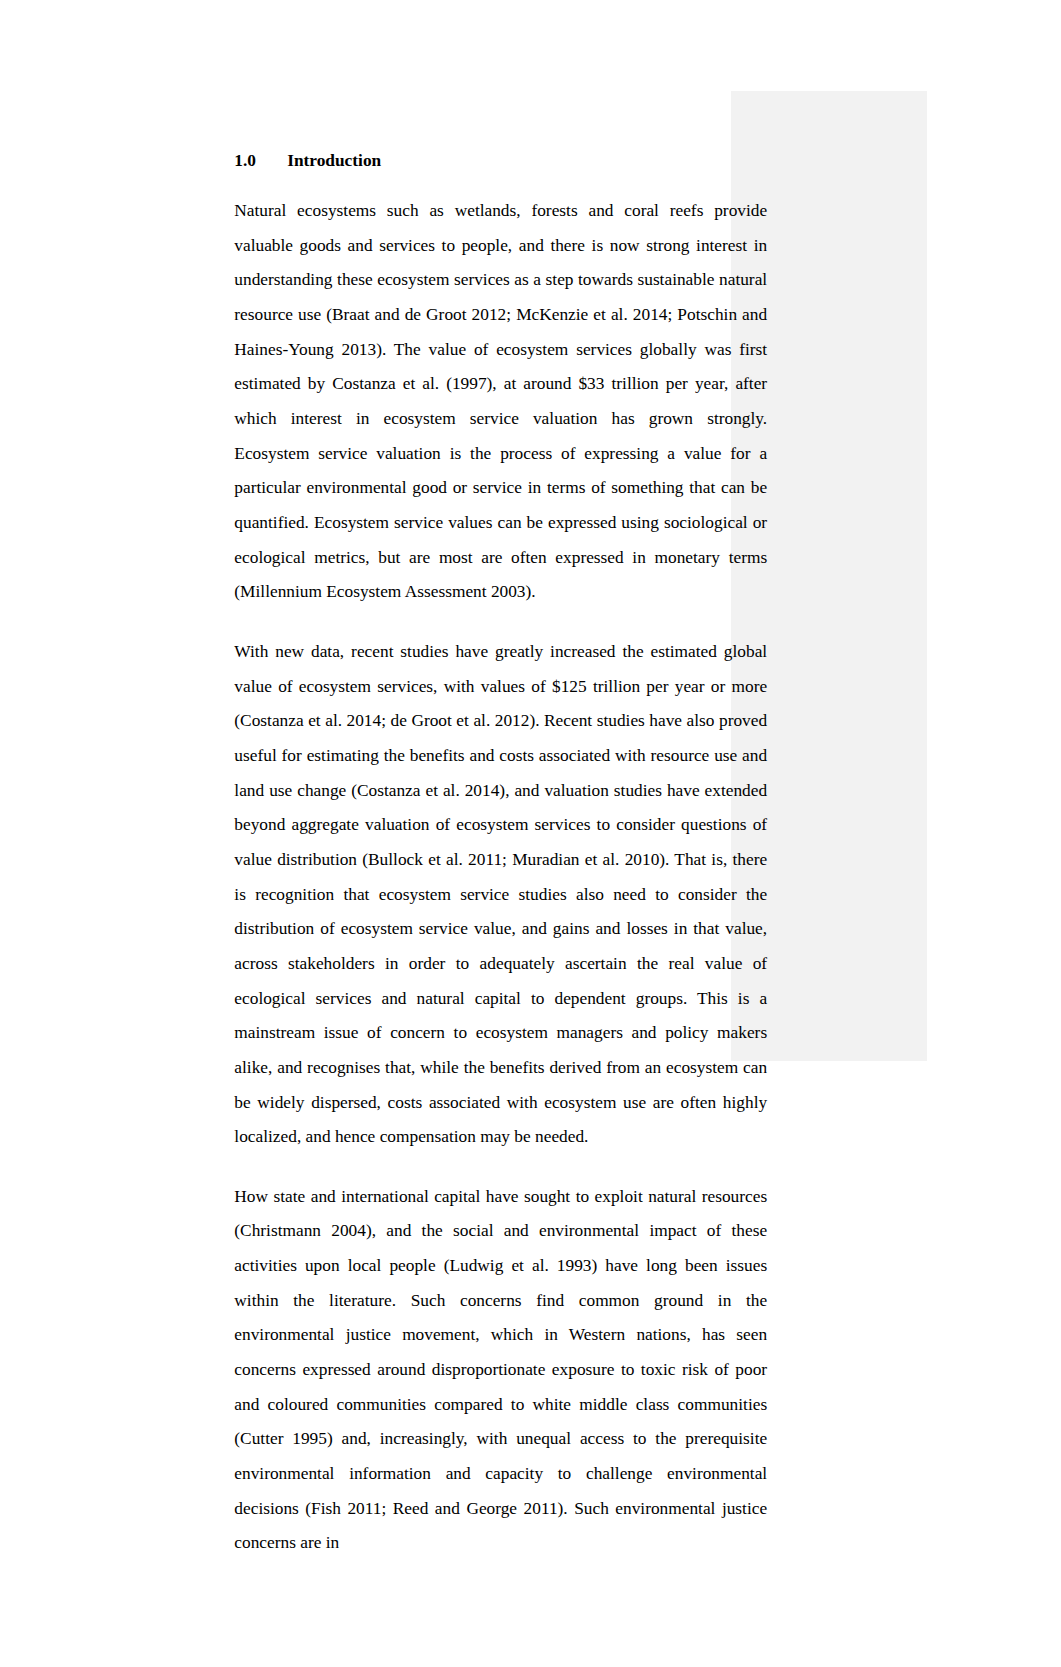1.0 Introduction
Natural ecosystems such as wetlands, forests and coral reefs provide valuable goods and services to people, and there is now strong interest in understanding these ecosystem services as a step towards sustainable natural resource use (Braat and de Groot 2012; McKenzie et al. 2014; Potschin and Haines-Young 2013). The value of ecosystem services globally was first estimated by Costanza et al. (1997), at around $33 trillion per year, after which interest in ecosystem service valuation has grown strongly. Ecosystem service valuation is the process of expressing a value for a particular environmental good or service in terms of something that can be quantified. Ecosystem service values can be expressed using sociological or ecological metrics, but are most are often expressed in monetary terms (Millennium Ecosystem Assessment 2003).
With new data, recent studies have greatly increased the estimated global value of ecosystem services, with values of $125 trillion per year or more (Costanza et al. 2014; de Groot et al. 2012). Recent studies have also proved useful for estimating the benefits and costs associated with resource use and land use change (Costanza et al. 2014), and valuation studies have extended beyond aggregate valuation of ecosystem services to consider questions of value distribution (Bullock et al. 2011; Muradian et al. 2010). That is, there is recognition that ecosystem service studies also need to consider the distribution of ecosystem service value, and gains and losses in that value, across stakeholders in order to adequately ascertain the real value of ecological services and natural capital to dependent groups. This is a mainstream issue of concern to ecosystem managers and policy makers alike, and recognises that, while the benefits derived from an ecosystem can be widely dispersed, costs associated with ecosystem use are often highly localized, and hence compensation may be needed.
How state and international capital have sought to exploit natural resources (Christmann 2004), and the social and environmental impact of these activities upon local people (Ludwig et al. 1993) have long been issues within the literature. Such concerns find common ground in the environmental justice movement, which in Western nations, has seen concerns expressed around disproportionate exposure to toxic risk of poor and coloured communities compared to white middle class communities (Cutter 1995) and, increasingly, with unequal access to the prerequisite environmental information and capacity to challenge environmental decisions (Fish 2011; Reed and George 2011). Such environmental justice concerns are in